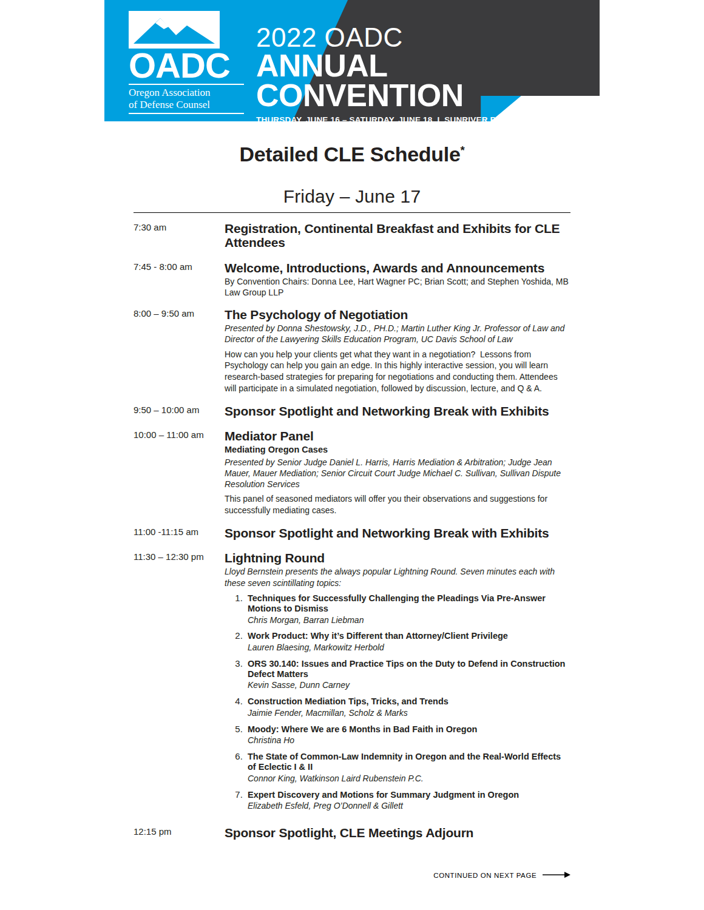OADC
Oregon Association
of Defense Counsel
2022 OADC
ANNUAL CONVENTION
THURSDAY, JUNE 16 – SATURDAY, JUNE 18 I SUNRIVER RESORT - SUNRIVER, OREGON
Detailed CLE Schedule*
Friday – June 17
| 7:30 am | Registration, Continental Breakfast and Exhibits for CLE Attendees |
| 7:45 - 8:00 am | Welcome, Introductions, Awards and Announcements By Convention Chairs: Donna Lee, Hart Wagner PC; Brian Scott; and Stephen Yoshida, MB Law Group LLP |
| 8:00 – 9:50 am | The Psychology of Negotiation Presented by Donna Shestowsky, J.D., PH.D.; Martin Luther King Jr. Professor of Law and Director of the Lawyering Skills Education Program, UC Davis School of Law How can you help your clients get what they want in a negotiation? Lessons from Psychology can help you gain an edge. In this highly interactive session, you will learn research-based strategies for preparing for negotiations and conducting them. Attendees will participate in a simulated negotiation, followed by discussion, lecture, and Q & A. |
| 9:50 – 10:00 am | Sponsor Spotlight and Networking Break with Exhibits |
| 10:00 – 11:00 am | Mediator Panel Mediating Oregon Cases Presented by Senior Judge Daniel L. Harris, Harris Mediation & Arbitration; Judge Jean Mauer, Mauer Mediation; Senior Circuit Court Judge Michael C. Sullivan, Sullivan Dispute Resolution Services This panel of seasoned mediators will offer you their observations and suggestions for successfully mediating cases. |
| 11:00 -11:15 am | Sponsor Spotlight and Networking Break with Exhibits |
| 11:30 – 12:30 pm | Lightning Round Lloyd Bernstein presents the always popular Lightning Round. Seven minutes each with these seven scintillating topics: Techniques for Successfully Challenging the Pleadings Via Pre-Answer Motions to Dismiss Chris Morgan, Barran Liebman Work Product: Why it’s Different than Attorney/Client Privilege Lauren Blaesing, Markowitz Herbold ORS 30.140: Issues and Practice Tips on the Duty to Defend in Construction Defect Matters Kevin Sasse, Dunn Carney Construction Mediation Tips, Tricks, and Trends Jaimie Fender, Macmillan, Scholz & Marks Moody: Where We are 6 Months in Bad Faith in Oregon Christina Ho The State of Common-Law Indemnity in Oregon and the Real-World Effects of Eclectic I & II Connor King, Watkinson Laird Rubenstein P.C. Expert Discovery and Motions for Summary Judgment in Oregon Elizabeth Esfeld, Preg O’Donnell & Gillett |
| 12:15 pm | Sponsor Spotlight, CLE Meetings Adjourn |
CONTINUED ON NEXT PAGE